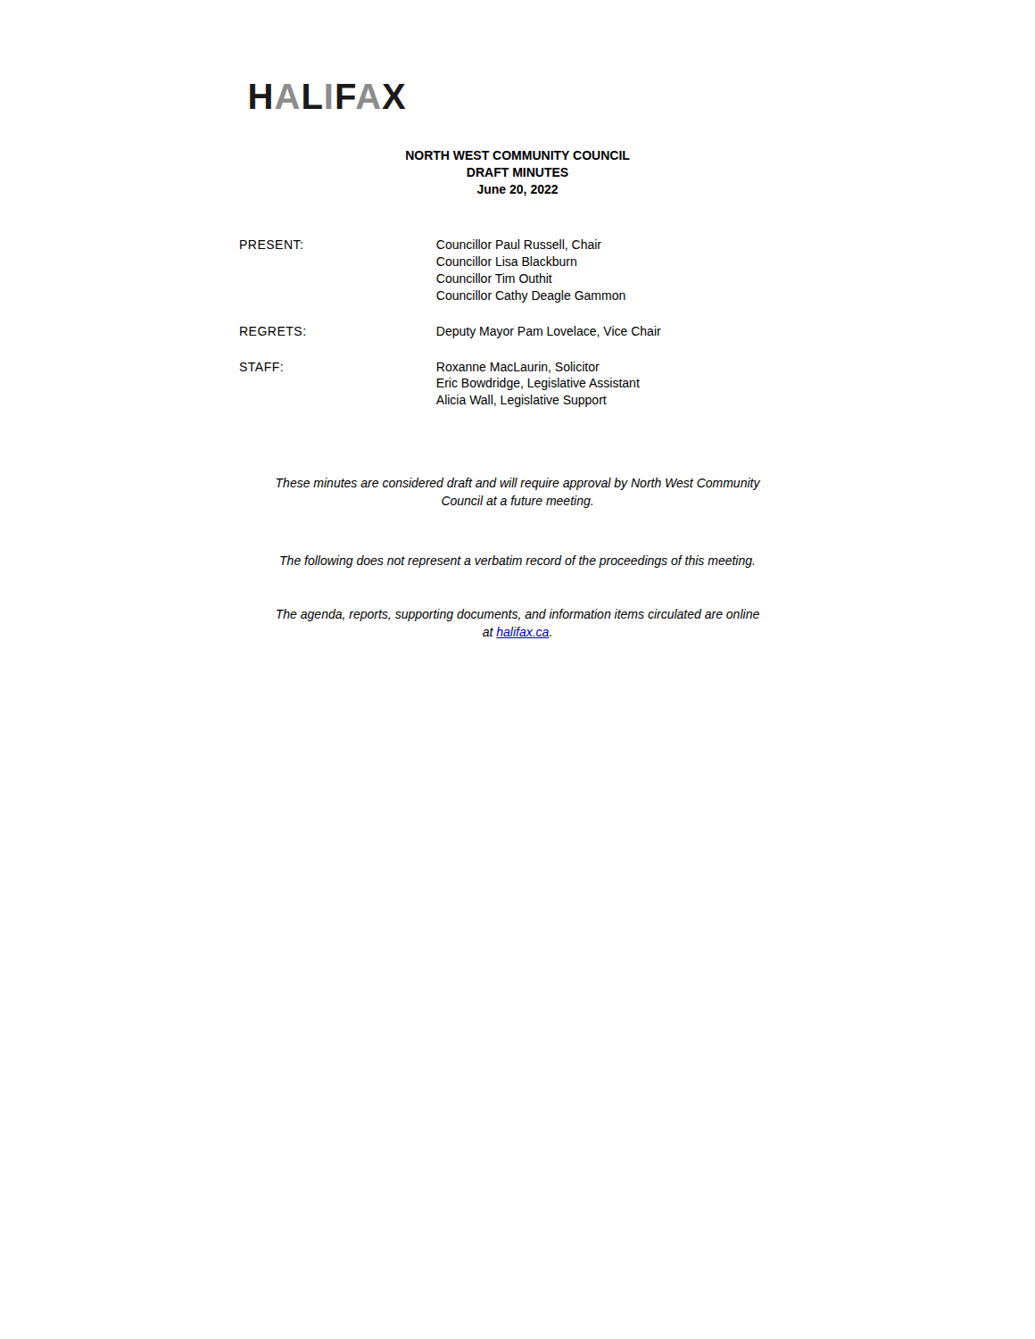HALIFAX
NORTH WEST COMMUNITY COUNCIL
DRAFT MINUTES
June 20, 2022
| PRESENT: | Councillor Paul Russell, Chair Councillor Lisa Blackburn Councillor Tim Outhit Councillor Cathy Deagle Gammon |
| REGRETS: | Deputy Mayor Pam Lovelace, Vice Chair |
| STAFF: | Roxanne MacLaurin, Solicitor Eric Bowdridge, Legislative Assistant Alicia Wall, Legislative Support |
These minutes are considered draft and will require approval by North West Community Council at a future meeting.
The following does not represent a verbatim record of the proceedings of this meeting.
The agenda, reports, supporting documents, and information items circulated are online at halifax.ca.